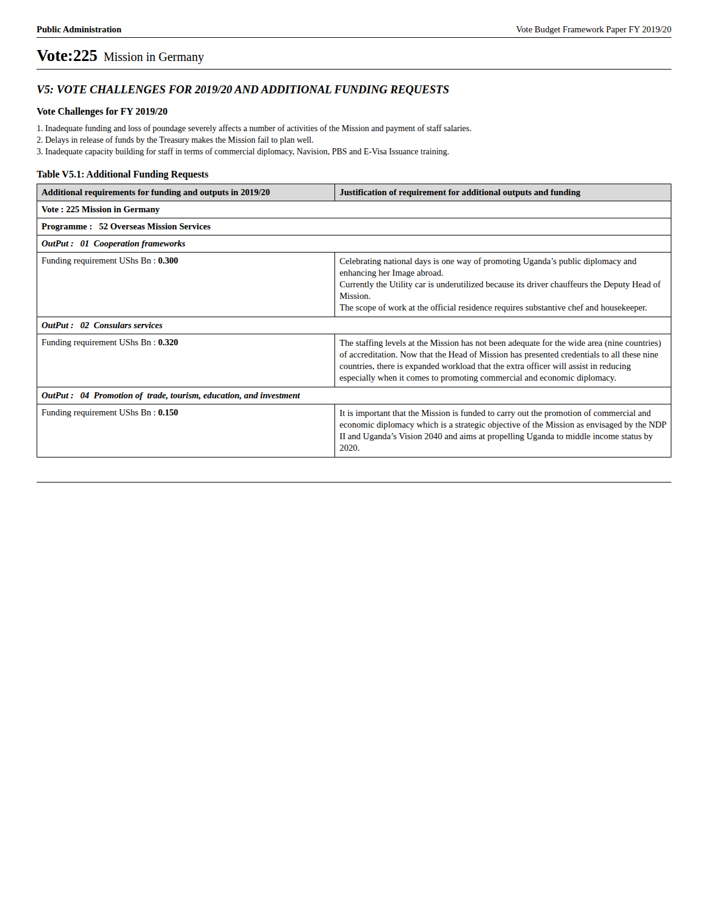Public Administration
Vote Budget Framework Paper FY 2019/20
Vote:225 Mission in Germany
V5: VOTE CHALLENGES FOR 2019/20 AND ADDITIONAL FUNDING REQUESTS
Vote Challenges for FY 2019/20
1. Inadequate funding and loss of poundage severely affects a number of activities of the Mission and payment of staff salaries.
2. Delays in release of funds by the Treasury makes the Mission fail to plan well.
3. Inadequate capacity building for staff in terms of commercial diplomacy, Navision, PBS and E-Visa Issuance training.
Table V5.1: Additional Funding Requests
| Additional requirements for funding and outputs in 2019/20 | Justification of requirement for additional outputs and funding |
| --- | --- |
| Vote : 225 Mission in Germany |
| Programme : 52 Overseas Mission Services |
| OutPut : 01 Cooperation frameworks |
| Funding requirement UShs Bn : 0.300 | Celebrating national days is one way of promoting Uganda’s public diplomacy and enhancing her Image abroad. Currently the Utility car is underutilized because its driver chauffeurs the Deputy Head of Mission. The scope of work at the official residence requires substantive chef and housekeeper. |
| OutPut : 02 Consulars services |
| Funding requirement UShs Bn : 0.320 | The staffing levels at the Mission has not been adequate for the wide area (nine countries) of accreditation. Now that the Head of Mission has presented credentials to all these nine countries, there is expanded workload that the extra officer will assist in reducing especially when it comes to promoting commercial and economic diplomacy. |
| OutPut : 04 Promotion of trade, tourism, education, and investment |
| Funding requirement UShs Bn : 0.150 | It is important that the Mission is funded to carry out the promotion of commercial and economic diplomacy which is a strategic objective of the Mission as envisaged by the NDP II and Uganda’s Vision 2040 and aims at propelling Uganda to middle income status by 2020. |